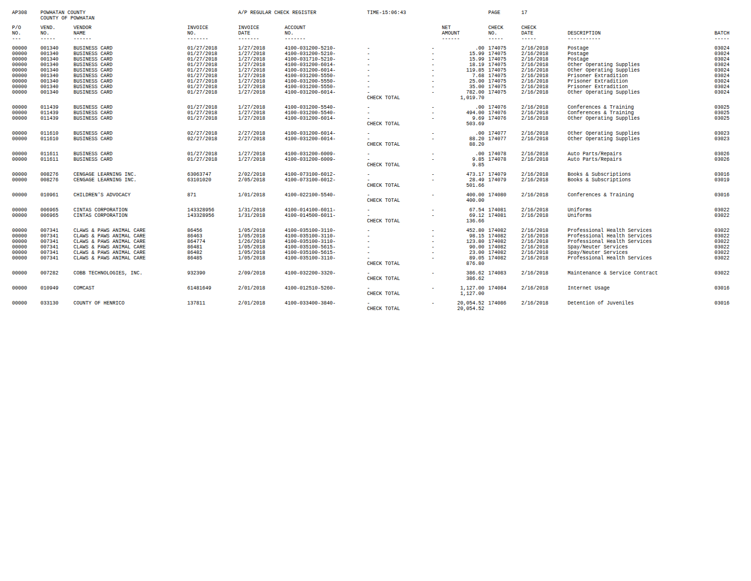| AP308 | POWHATAN COUNTY | A/P REGULAR CHECK REGISTER | TIME-15:06:43 | | PAGE | 17 | |
| | COUNTY OF POWHATAN | |
| P/O | VEND. | VENDOR | INVOICE | INVOICE | ACCOUNT | | | NET | CHECK | CHECK | | | |
| NO. | NO. | NAME | NO. | DATE | NO. | | | AMOUNT | NO. | DATE | DESCRIPTION | | BATCH |
| --- | ----- | ------ | ------- | ------- | ------- | | | ------ | ----- | ----- | ----------- | | ----- |
| 00000 | 001340 | BUSINESS CARD | 01/27/2018 | 1/27/2018 | 4100-031200-5210- | - | - | .00 | 174075 | 2/16/2018 | Postage | | 03024 |
| 00000 | 001340 | BUSINESS CARD | 01/27/2018 | 1/27/2018 | 4100-031200-5210- | - | - | 15.99 | 174075 | 2/16/2018 | Postage | | 03024 |
| 00000 | 001340 | BUSINESS CARD | 01/27/2018 | 1/27/2018 | 4100-031710-5210- | - | - | 15.99 | 174075 | 2/16/2018 | Postage | | 03024 |
| 00000 | 001340 | BUSINESS CARD | 01/27/2018 | 1/27/2018 | 4100-031200-6014- | - | - | 18.19 | 174075 | 2/16/2018 | Other Operating Supplies | | 03024 |
| 00000 | 001340 | BUSINESS CARD | 01/27/2018 | 1/27/2018 | 4100-031200-6014- | - | - | 119.85 | 174075 | 2/16/2018 | Other Operating Supplies | | 03024 |
| 00000 | 001340 | BUSINESS CARD | 01/27/2018 | 1/27/2018 | 4100-031200-5550- | - | - | 7.68 | 174075 | 2/16/2018 | Prisoner Extradition | | 03024 |
| 00000 | 001340 | BUSINESS CARD | 01/27/2018 | 1/27/2018 | 4100-031200-5550- | - | - | 25.00 | 174075 | 2/16/2018 | Prisoner Extradition | | 03024 |
| 00000 | 001340 | BUSINESS CARD | 01/27/2018 | 1/27/2018 | 4100-031200-5550- | - | - | 35.00 | 174075 | 2/16/2018 | Prisoner Extradition | | 03024 |
| 00000 | 001340 | BUSINESS CARD | 01/27/2018 | 1/27/2018 | 4100-031200-6014- | - | - | 782.00 | 174075 | 2/16/2018 | Other Operating Supplies | | 03024 |
| | CHECK TOTAL | 1,019.70 | |
| 00000 | 011439 | BUSINESS CARD | 01/27/2018 | 1/27/2018 | 4100-031200-5540- | - | - | .00 | 174076 | 2/16/2018 | Conferences & Training | | 03025 |
| 00000 | 011439 | BUSINESS CARD | 01/27/2018 | 1/27/2018 | 4100-031200-5540- | - | - | 494.00 | 174076 | 2/16/2018 | Conferences & Training | | 03025 |
| 00000 | 011439 | BUSINESS CARD | 01/27/2018 | 1/27/2018 | 4100-031200-6014- | - | - | 9.69 | 174076 | 2/16/2018 | Other Operating Supplies | | 03025 |
| | CHECK TOTAL | 503.69 | |
| 00000 | 011610 | BUSINESS CARD | 02/27/2018 | 2/27/2018 | 4100-031200-6014- | - | - | .00 | 174077 | 2/16/2018 | Other Operating Supplies | | 03023 |
| 00000 | 011610 | BUSINESS CARD | 02/27/2018 | 2/27/2018 | 4100-031200-6014- | - | - | 88.20 | 174077 | 2/16/2018 | Other Operating Supplies | | 03023 |
| | CHECK TOTAL | 88.20 | |
| 00000 | 011611 | BUSINESS CARD | 01/27/2018 | 1/27/2018 | 4100-031200-6009- | - | - | .00 | 174078 | 2/16/2018 | Auto Parts/Repairs | | 03026 |
| 00000 | 011611 | BUSINESS CARD | 01/27/2018 | 1/27/2018 | 4100-031200-6009- | - | - | 9.85 | 174078 | 2/16/2018 | Auto Parts/Repairs | | 03026 |
| | CHECK TOTAL | 9.85 | |
| 00000 | 008276 | CENGAGE LEARNING INC. | 63063747 | 2/02/2018 | 4100-073100-6012- | - | - | 473.17 | 174079 | 2/16/2018 | Books & Subscriptions | | 03016 |
| 00000 | 008276 | CENGAGE LEARNING INC. | 63101020 | 2/05/2018 | 4100-073100-6012- | - | - | 28.49 | 174079 | 2/16/2018 | Books & Subscriptions | | 03019 |
| | CHECK TOTAL | 501.66 | |
| 00000 | 010961 | CHILDREN'S ADVOCACY | 871 | 1/01/2018 | 4100-022100-5540- | - | - | 400.00 | 174080 | 2/16/2018 | Conferences & Training | | 03016 |
| | CHECK TOTAL | 400.00 | |
| 00000 | 006965 | CINTAS CORPORATION | 143328956 | 1/31/2018 | 4100-014100-6011- | - | - | 67.54 | 174081 | 2/16/2018 | Uniforms | | 03022 |
| 00000 | 006965 | CINTAS CORPORATION | 143328956 | 1/31/2018 | 4100-014500-6011- | - | - | 69.12 | 174081 | 2/16/2018 | Uniforms | | 03022 |
| | CHECK TOTAL | 136.66 | |
| 00000 | 007341 | CLAWS & PAWS ANIMAL CARE | 86456 | 1/05/2018 | 4100-035100-3110- | - | - | 452.80 | 174082 | 2/16/2018 | Professional Health Services | | 03022 |
| 00000 | 007341 | CLAWS & PAWS ANIMAL CARE | 86463 | 1/05/2018 | 4100-035100-3110- | - | - | 98.15 | 174082 | 2/16/2018 | Professional Health Services | | 03022 |
| 00000 | 007341 | CLAWS & PAWS ANIMAL CARE | 864774 | 1/26/2018 | 4100-035100-3110- | - | - | 123.80 | 174082 | 2/16/2018 | Professional Health Services | | 03022 |
| 00000 | 007341 | CLAWS & PAWS ANIMAL CARE | 86481 | 1/05/2018 | 4100-035100-5615- | - | - | 90.00 | 174082 | 2/16/2018 | Spay/Neuter Services | | 03022 |
| 00000 | 007341 | CLAWS & PAWS ANIMAL CARE | 86482 | 1/05/2018 | 4100-035100-5615- | - | - | 23.00 | 174082 | 2/16/2018 | Spay/Neuter Services | | 03022 |
| 00000 | 007341 | CLAWS & PAWS ANIMAL CARE | 86485 | 1/05/2018 | 4100-035100-3110- | - | - | 89.05 | 174082 | 2/16/2018 | Professional Health Services | | 03022 |
| | CHECK TOTAL | 876.80 | |
| 00000 | 007282 | COBB TECHNOLOGIES, INC. | 932390 | 2/09/2018 | 4100-032200-3320- | - | - | 386.62 | 174083 | 2/16/2018 | Maintenance & Service Contract | | 03022 |
| | CHECK TOTAL | 386.62 | |
| 00000 | 010949 | COMCAST | 61481649 | 2/01/2018 | 4100-012510-5260- | - | - | 1,127.00 | 174084 | 2/16/2018 | Internet Usage | | 03016 |
| | CHECK TOTAL | 1,127.00 | |
| 00000 | 033130 | COUNTY OF HENRICO | 137811 | 2/01/2018 | 4100-033400-3840- | - | - | 20,054.52 | 174086 | 2/16/2018 | Detention of Juveniles | | 03016 |
| | CHECK TOTAL | 20,054.52 | |